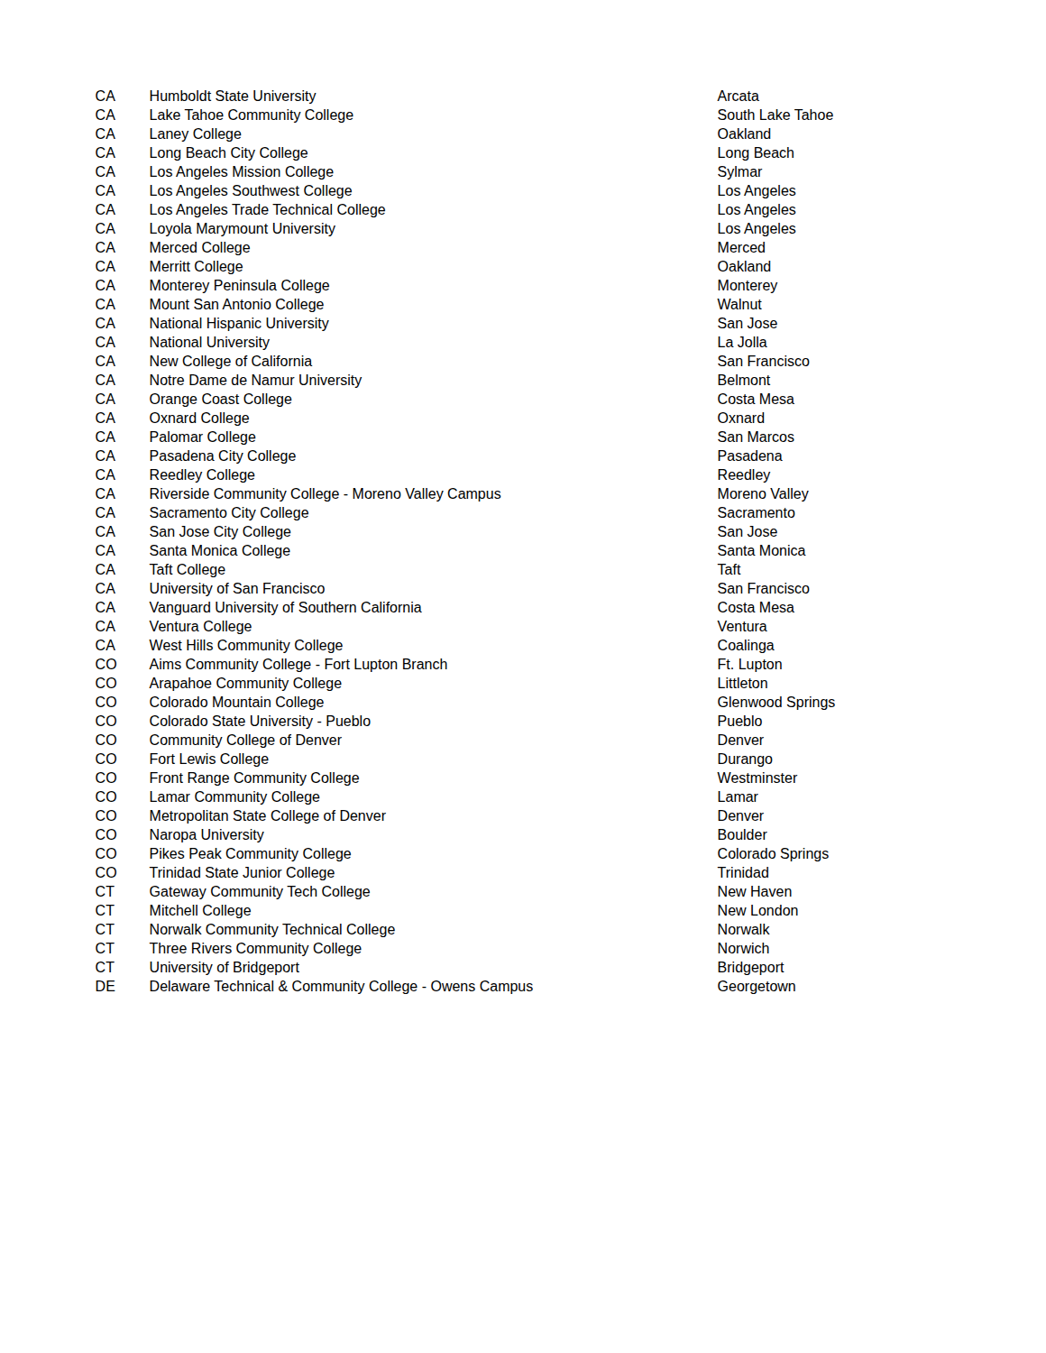| CA | Humboldt State University | Arcata |
| CA | Lake Tahoe Community College | South Lake Tahoe |
| CA | Laney College | Oakland |
| CA | Long Beach City College | Long Beach |
| CA | Los Angeles Mission College | Sylmar |
| CA | Los Angeles Southwest College | Los Angeles |
| CA | Los Angeles Trade Technical College | Los Angeles |
| CA | Loyola Marymount University | Los Angeles |
| CA | Merced College | Merced |
| CA | Merritt College | Oakland |
| CA | Monterey Peninsula College | Monterey |
| CA | Mount San Antonio College | Walnut |
| CA | National Hispanic University | San Jose |
| CA | National University | La Jolla |
| CA | New College of California | San Francisco |
| CA | Notre Dame de Namur University | Belmont |
| CA | Orange Coast College | Costa Mesa |
| CA | Oxnard College | Oxnard |
| CA | Palomar College | San Marcos |
| CA | Pasadena City College | Pasadena |
| CA | Reedley College | Reedley |
| CA | Riverside Community College - Moreno Valley Campus | Moreno Valley |
| CA | Sacramento City College | Sacramento |
| CA | San Jose City College | San Jose |
| CA | Santa Monica College | Santa Monica |
| CA | Taft College | Taft |
| CA | University of San Francisco | San Francisco |
| CA | Vanguard University of Southern California | Costa Mesa |
| CA | Ventura College | Ventura |
| CA | West Hills Community College | Coalinga |
| CO | Aims Community College - Fort Lupton Branch | Ft. Lupton |
| CO | Arapahoe Community College | Littleton |
| CO | Colorado Mountain College | Glenwood Springs |
| CO | Colorado State University - Pueblo | Pueblo |
| CO | Community College of Denver | Denver |
| CO | Fort Lewis College | Durango |
| CO | Front Range Community College | Westminster |
| CO | Lamar Community College | Lamar |
| CO | Metropolitan State College of Denver | Denver |
| CO | Naropa University | Boulder |
| CO | Pikes Peak Community College | Colorado Springs |
| CO | Trinidad State Junior College | Trinidad |
| CT | Gateway Community Tech College | New Haven |
| CT | Mitchell College | New London |
| CT | Norwalk Community Technical College | Norwalk |
| CT | Three Rivers Community College | Norwich |
| CT | University of Bridgeport | Bridgeport |
| DE | Delaware Technical & Community College - Owens Campus | Georgetown |